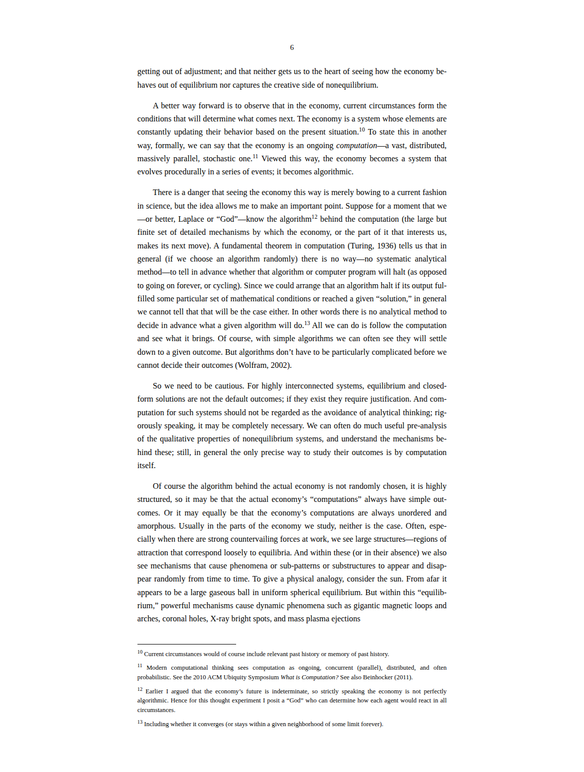6
getting out of adjustment; and that neither gets us to the heart of seeing how the economy behaves out of equilibrium nor captures the creative side of nonequilibrium.
A better way forward is to observe that in the economy, current circumstances form the conditions that will determine what comes next. The economy is a system whose elements are constantly updating their behavior based on the present situation.10 To state this in another way, formally, we can say that the economy is an ongoing computation—a vast, distributed, massively parallel, stochastic one.11 Viewed this way, the economy becomes a system that evolves procedurally in a series of events; it becomes algorithmic.
There is a danger that seeing the economy this way is merely bowing to a current fashion in science, but the idea allows me to make an important point. Suppose for a moment that we—or better, Laplace or “God”—know the algorithm12 behind the computation (the large but finite set of detailed mechanisms by which the economy, or the part of it that interests us, makes its next move). A fundamental theorem in computation (Turing, 1936) tells us that in general (if we choose an algorithm randomly) there is no way—no systematic analytical method—to tell in advance whether that algorithm or computer program will halt (as opposed to going on forever, or cycling). Since we could arrange that an algorithm halt if its output fulfilled some particular set of mathematical conditions or reached a given “solution,” in general we cannot tell that that will be the case either. In other words there is no analytical method to decide in advance what a given algorithm will do.13 All we can do is follow the computation and see what it brings. Of course, with simple algorithms we can often see they will settle down to a given outcome. But algorithms don’t have to be particularly complicated before we cannot decide their outcomes (Wolfram, 2002).
So we need to be cautious. For highly interconnected systems, equilibrium and closed-form solutions are not the default outcomes; if they exist they require justification. And computation for such systems should not be regarded as the avoidance of analytical thinking; rigorously speaking, it may be completely necessary. We can often do much useful pre-analysis of the qualitative properties of nonequilibrium systems, and understand the mechanisms behind these; still, in general the only precise way to study their outcomes is by computation itself.
Of course the algorithm behind the actual economy is not randomly chosen, it is highly structured, so it may be that the actual economy’s “computations” always have simple outcomes. Or it may equally be that the economy’s computations are always unordered and amorphous. Usually in the parts of the economy we study, neither is the case. Often, especially when there are strong countervailing forces at work, we see large structures—regions of attraction that correspond loosely to equilibria. And within these (or in their absence) we also see mechanisms that cause phenomena or sub-patterns or substructures to appear and disappear randomly from time to time. To give a physical analogy, consider the sun. From afar it appears to be a large gaseous ball in uniform spherical equilibrium. But within this “equilibrium,” powerful mechanisms cause dynamic phenomena such as gigantic magnetic loops and arches, coronal holes, X-ray bright spots, and mass plasma ejections
10 Current circumstances would of course include relevant past history or memory of past history.
11 Modern computational thinking sees computation as ongoing, concurrent (parallel), distributed, and often probabilistic. See the 2010 ACM Ubiquity Symposium What is Computation? See also Beinhocker (2011).
12 Earlier I argued that the economy’s future is indeterminate, so strictly speaking the economy is not perfectly algorithmic. Hence for this thought experiment I posit a “God” who can determine how each agent would react in all circumstances.
13 Including whether it converges (or stays within a given neighborhood of some limit forever).